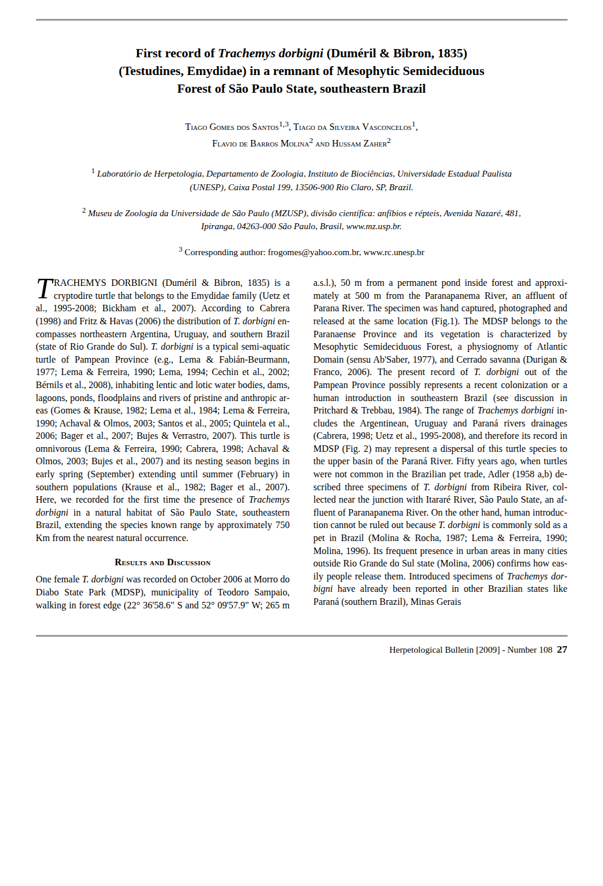First record of Trachemys dorbigni (Duméril & Bibron, 1835)
(Testudines, Emydidae) in a remnant of Mesophytic Semideciduous
Forest of São Paulo State, southeastern Brazil
Tiago Gomes dos Santos1,3, Tiago da Silveira Vasconcelos1,
Flavio de Barros Molina2 and Hussam Zaher2
1 Laboratório de Herpetologia, Departamento de Zoologia, Instituto de Biociências, Universidade Estadual Paulista (UNESP), Caixa Postal 199, 13506-900 Rio Claro, SP, Brazil.
2 Museu de Zoologia da Universidade de São Paulo (MZUSP), divisão científica: anfíbios e répteis, Avenida Nazaré, 481, Ipiranga, 04263-000 São Paulo, Brasil, www.mz.usp.br.
3 Corresponding author: frogomes@yahoo.com.br, www.rc.unesp.br
TRACHEMYS DORBIGNI (Duméril & Bibron, 1835) is a cryptodire turtle that belongs to the Emydidae family (Uetz et al., 1995-2008; Bickham et al., 2007). According to Cabrera (1998) and Fritz & Havas (2006) the distribution of T. dorbigni encompasses northeastern Argentina, Uruguay, and southern Brazil (state of Rio Grande do Sul). T. dorbigni is a typical semi-aquatic turtle of Pampean Province (e.g., Lema & Fabián-Beurmann, 1977; Lema & Ferreira, 1990; Lema, 1994; Cechin et al., 2002; Bérnils et al., 2008), inhabiting lentic and lotic water bodies, dams, lagoons, ponds, floodplains and rivers of pristine and anthropic areas (Gomes & Krause, 1982; Lema et al., 1984; Lema & Ferreira, 1990; Achaval & Olmos, 2003; Santos et al., 2005; Quintela et al., 2006; Bager et al., 2007; Bujes & Verrastro, 2007). This turtle is omnivorous (Lema & Ferreira, 1990; Cabrera, 1998; Achaval & Olmos, 2003; Bujes et al., 2007) and its nesting season begins in early spring (September) extending until summer (February) in southern populations (Krause et al., 1982; Bager et al., 2007). Here, we recorded for the first time the presence of Trachemys dorbigni in a natural habitat of São Paulo State, southeastern Brazil, extending the species known range by approximately 750 Km from the nearest natural occurrence.
Results and Discussion
One female T. dorbigni was recorded on October 2006 at Morro do Diabo State Park (MDSP), municipality of Teodoro Sampaio, walking in forest edge (22° 36'58.6" S and 52° 09'57.9" W; 265 m a.s.l.), 50 m from a permanent pond inside forest and approximately at 500 m from the Paranapanema River, an affluent of Parana River. The specimen was hand captured, photographed and released at the same location (Fig.1). The MDSP belongs to the Paranaense Province and its vegetation is characterized by Mesophytic Semideciduous Forest, a physiognomy of Atlantic Domain (sensu Ab'Saber, 1977), and Cerrado savanna (Durigan & Franco, 2006). The present record of T. dorbigni out of the Pampean Province possibly represents a recent colonization or a human introduction in southeastern Brazil (see discussion in Pritchard & Trebbau, 1984). The range of Trachemys dorbigni includes the Argentinean, Uruguay and Paraná rivers drainages (Cabrera, 1998; Uetz et al., 1995-2008), and therefore its record in MDSP (Fig. 2) may represent a dispersal of this turtle species to the upper basin of the Paraná River. Fifty years ago, when turtles were not common in the Brazilian pet trade, Adler (1958 a,b) described three specimens of T. dorbigni from Ribeira River, collected near the junction with Itararé River, São Paulo State, an affluent of Paranapanema River. On the other hand, human introduction cannot be ruled out because T. dorbigni is commonly sold as a pet in Brazil (Molina & Rocha, 1987; Lema & Ferreira, 1990; Molina, 1996). Its frequent presence in urban areas in many cities outside Rio Grande do Sul state (Molina, 2006) confirms how easily people release them. Introduced specimens of Trachemys dorbigni have already been reported in other Brazilian states like Paraná (southern Brazil), Minas Gerais
Herpetological Bulletin [2009] - Number 108 27